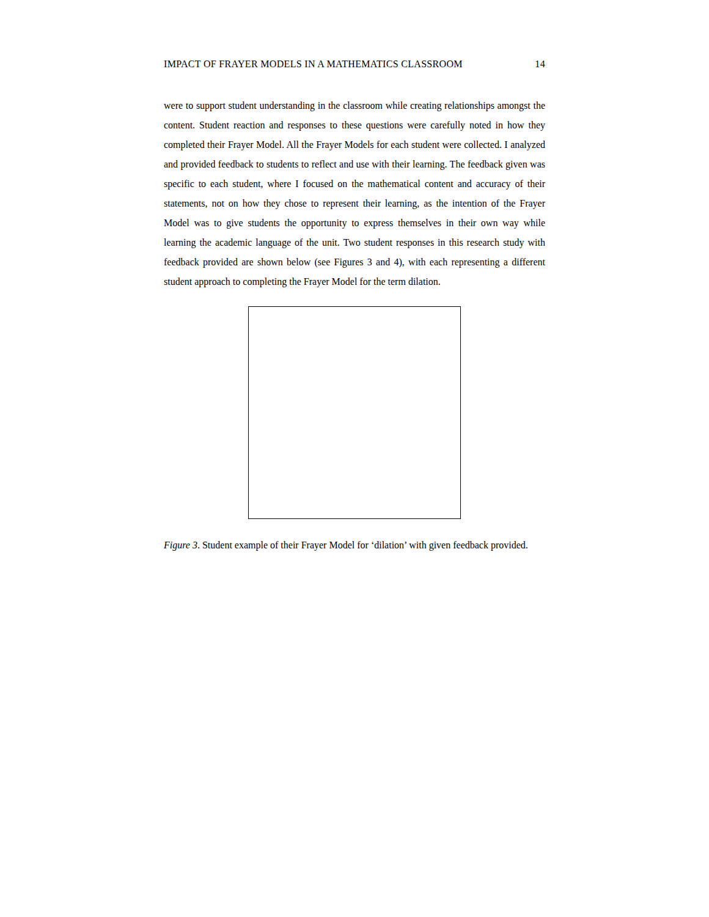Impact of Frayer Models in a Mathematics Classroom 14
were to support student understanding in the classroom while creating relationships amongst the content. Student reaction and responses to these questions were carefully noted in how they completed their Frayer Model. All the Frayer Models for each student were collected. I analyzed and provided feedback to students to reflect and use with their learning. The feedback given was specific to each student, where I focused on the mathematical content and accuracy of their statements, not on how they chose to represent their learning, as the intention of the Frayer Model was to give students the opportunity to express themselves in their own way while learning the academic language of the unit. Two student responses in this research study with feedback provided are shown below (see Figures 3 and 4), with each representing a different student approach to completing the Frayer Model for the term dilation.
Figure 3. Student example of their Frayer Model for ‘dilation’ with given feedback provided.